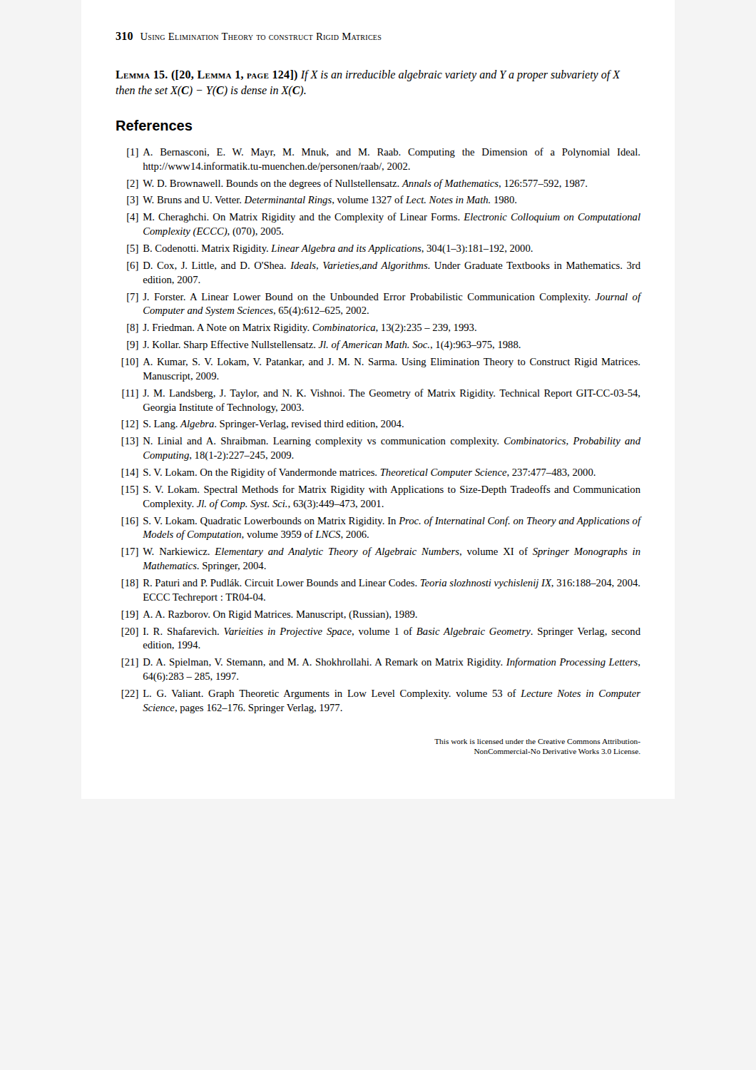310 Using Elimination Theory to construct Rigid Matrices
Lemma 15. ([20, Lemma 1, page 124]) If X is an irreducible algebraic variety and Y a proper subvariety of X then the set X(C) − Y(C) is dense in X(C).
References
[1] A. Bernasconi, E. W. Mayr, M. Mnuk, and M. Raab. Computing the Dimension of a Polynomial Ideal. http://www14.informatik.tu-muenchen.de/personen/raab/, 2002.
[2] W. D. Brownawell. Bounds on the degrees of Nullstellensatz. Annals of Mathematics, 126:577–592, 1987.
[3] W. Bruns and U. Vetter. Determinantal Rings, volume 1327 of Lect. Notes in Math. 1980.
[4] M. Cheraghchi. On Matrix Rigidity and the Complexity of Linear Forms. Electronic Colloquium on Computational Complexity (ECCC), (070), 2005.
[5] B. Codenotti. Matrix Rigidity. Linear Algebra and its Applications, 304(1–3):181–192, 2000.
[6] D. Cox, J. Little, and D. O'Shea. Ideals, Varieties,and Algorithms. Under Graduate Textbooks in Mathematics. 3rd edition, 2007.
[7] J. Forster. A Linear Lower Bound on the Unbounded Error Probabilistic Communication Complexity. Journal of Computer and System Sciences, 65(4):612–625, 2002.
[8] J. Friedman. A Note on Matrix Rigidity. Combinatorica, 13(2):235 – 239, 1993.
[9] J. Kollar. Sharp Effective Nullstellensatz. Jl. of American Math. Soc., 1(4):963–975, 1988.
[10] A. Kumar, S. V. Lokam, V. Patankar, and J. M. N. Sarma. Using Elimination Theory to Construct Rigid Matrices. Manuscript, 2009.
[11] J. M. Landsberg, J. Taylor, and N. K. Vishnoi. The Geometry of Matrix Rigidity. Technical Report GIT-CC-03-54, Georgia Institute of Technology, 2003.
[12] S. Lang. Algebra. Springer-Verlag, revised third edition, 2004.
[13] N. Linial and A. Shraibman. Learning complexity vs communication complexity. Combinatorics, Probability and Computing, 18(1-2):227–245, 2009.
[14] S. V. Lokam. On the Rigidity of Vandermonde matrices. Theoretical Computer Science, 237:477–483, 2000.
[15] S. V. Lokam. Spectral Methods for Matrix Rigidity with Applications to Size-Depth Tradeoffs and Communication Complexity. Jl. of Comp. Syst. Sci., 63(3):449–473, 2001.
[16] S. V. Lokam. Quadratic Lowerbounds on Matrix Rigidity. In Proc. of Internatinal Conf. on Theory and Applications of Models of Computation, volume 3959 of LNCS, 2006.
[17] W. Narkiewicz. Elementary and Analytic Theory of Algebraic Numbers, volume XI of Springer Monographs in Mathematics. Springer, 2004.
[18] R. Paturi and P. Pudlák. Circuit Lower Bounds and Linear Codes. Teoria slozhnosti vychislenij IX, 316:188–204, 2004. ECCC Techreport : TR04-04.
[19] A. A. Razborov. On Rigid Matrices. Manuscript, (Russian), 1989.
[20] I. R. Shafarevich. Varieities in Projective Space, volume 1 of Basic Algebraic Geometry. Springer Verlag, second edition, 1994.
[21] D. A. Spielman, V. Stemann, and M. A. Shokhrollahi. A Remark on Matrix Rigidity. Information Processing Letters, 64(6):283 – 285, 1997.
[22] L. G. Valiant. Graph Theoretic Arguments in Low Level Complexity. volume 53 of Lecture Notes in Computer Science, pages 162–176. Springer Verlag, 1977.
This work is licensed under the Creative Commons Attribution-
NonCommercial-No Derivative Works 3.0 License.